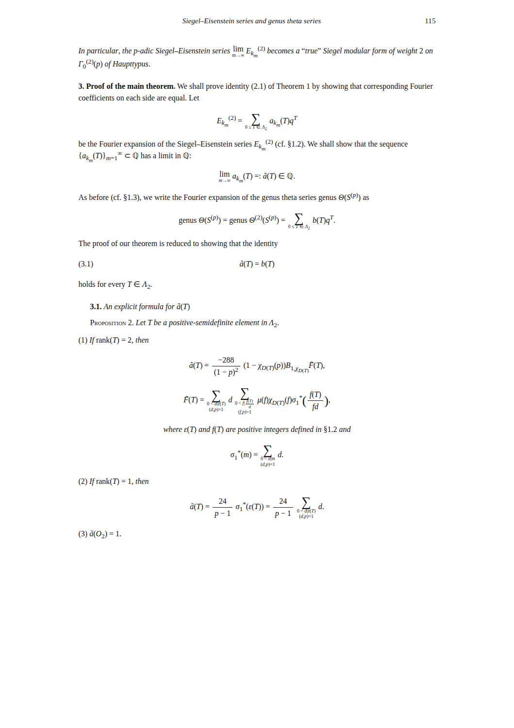Siegel–Eisenstein series and genus theta series 115
In particular, the p-adic Siegel–Eisenstein series lim m→∞ Ekm(2) becomes a “true” Siegel modular form of weight 2 on Γ0(2)(p) of Haupttypus.
3. Proof of the main theorem.
We shall prove identity (2.1) of Theorem 1 by showing that corresponding Fourier coefficients on each side are equal. Let
Ekm(2) = ∑0 ≤ T ∈ Λ2 akm(T)qT
be the Fourier expansion of the Siegel–Eisenstein series Ekm(2) (cf. §1.2). We shall show that the sequence {akm(T)}m=1∞ ⊂ ℚ has a limit in ℚ:
lim m→∞ akm(T) =: ã(T) ∈ ℚ.
As before (cf. §1.3), we write the Fourier expansion of the genus theta series genus Θ(S(p)) as
genus Θ(S(p)) = genus Θ(2)(S(p)) = ∑0 ≤ T ∈ Λ2 b(T)qT.
The proof of our theorem is reduced to showing that the identity
(3.1) ã(T) = b(T)
holds for every T ∈ Λ2.
3.1. An explicit formula for ã(T)
Proposition 2. Let T be a positive-semidefinite element in Λ2.
(1) If rank(T) = 2, then
ã(T) = −288(1 − p)2 (1 − χD(T)(p))B1,χD(T)F̃(T),
F̃(T) = ∑0 < d|ε(T)
(d,p)=1 d ∑0 < f|f(T) d
(f,p)=1 μ(f)χD(T)(f)σ1*(f(T) fd),
where ε(T) and f(T) are positive integers defined in §1.2 and
σ1*(m) = ∑0 < d|m
(d,p)=1 d.
(2) If rank(T) = 1, then
ã(T) = 24 p − 1 σ1*(ε(T)) = 24 p − 1 ∑0 < d|ε(T)
(d,p)=1 d.
(3) ã(O2) = 1.